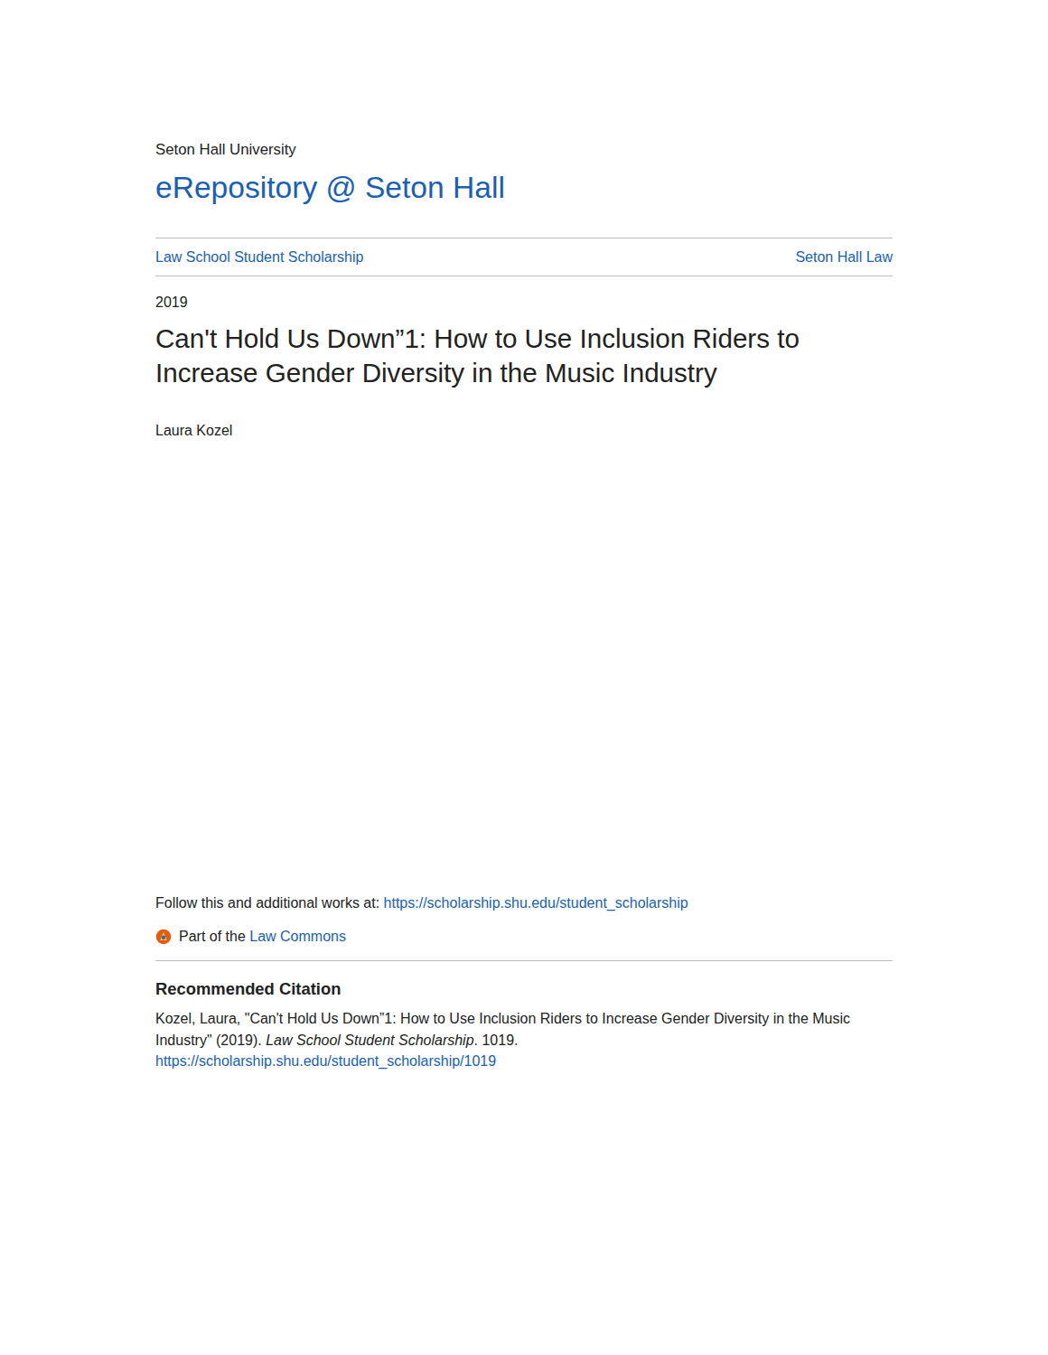Seton Hall University
eRepository @ Seton Hall
Law School Student Scholarship Seton Hall Law
2019
Can't Hold Us Down”1: How to Use Inclusion Riders to Increase Gender Diversity in the Music Industry
Laura Kozel
Follow this and additional works at: https://scholarship.shu.edu/student_scholarship
Part of the Law Commons
Recommended Citation
Kozel, Laura, "Can't Hold Us Down”1: How to Use Inclusion Riders to Increase Gender Diversity in the Music Industry" (2019). Law School Student Scholarship. 1019.
https://scholarship.shu.edu/student_scholarship/1019